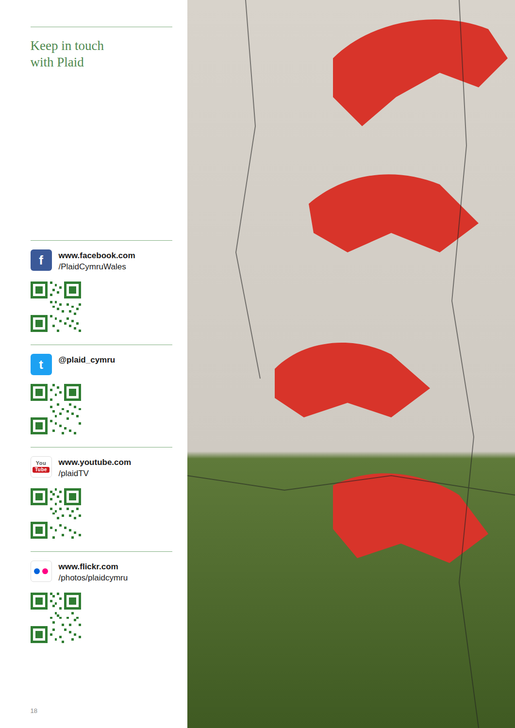Keep in touch
with Plaid
f
www.facebook.com /PlaidCymruWales
t
@plaid_cymru
You Tube
www.youtube.com /plaidTV
www.flickr.com /photos/plaidcymru
18